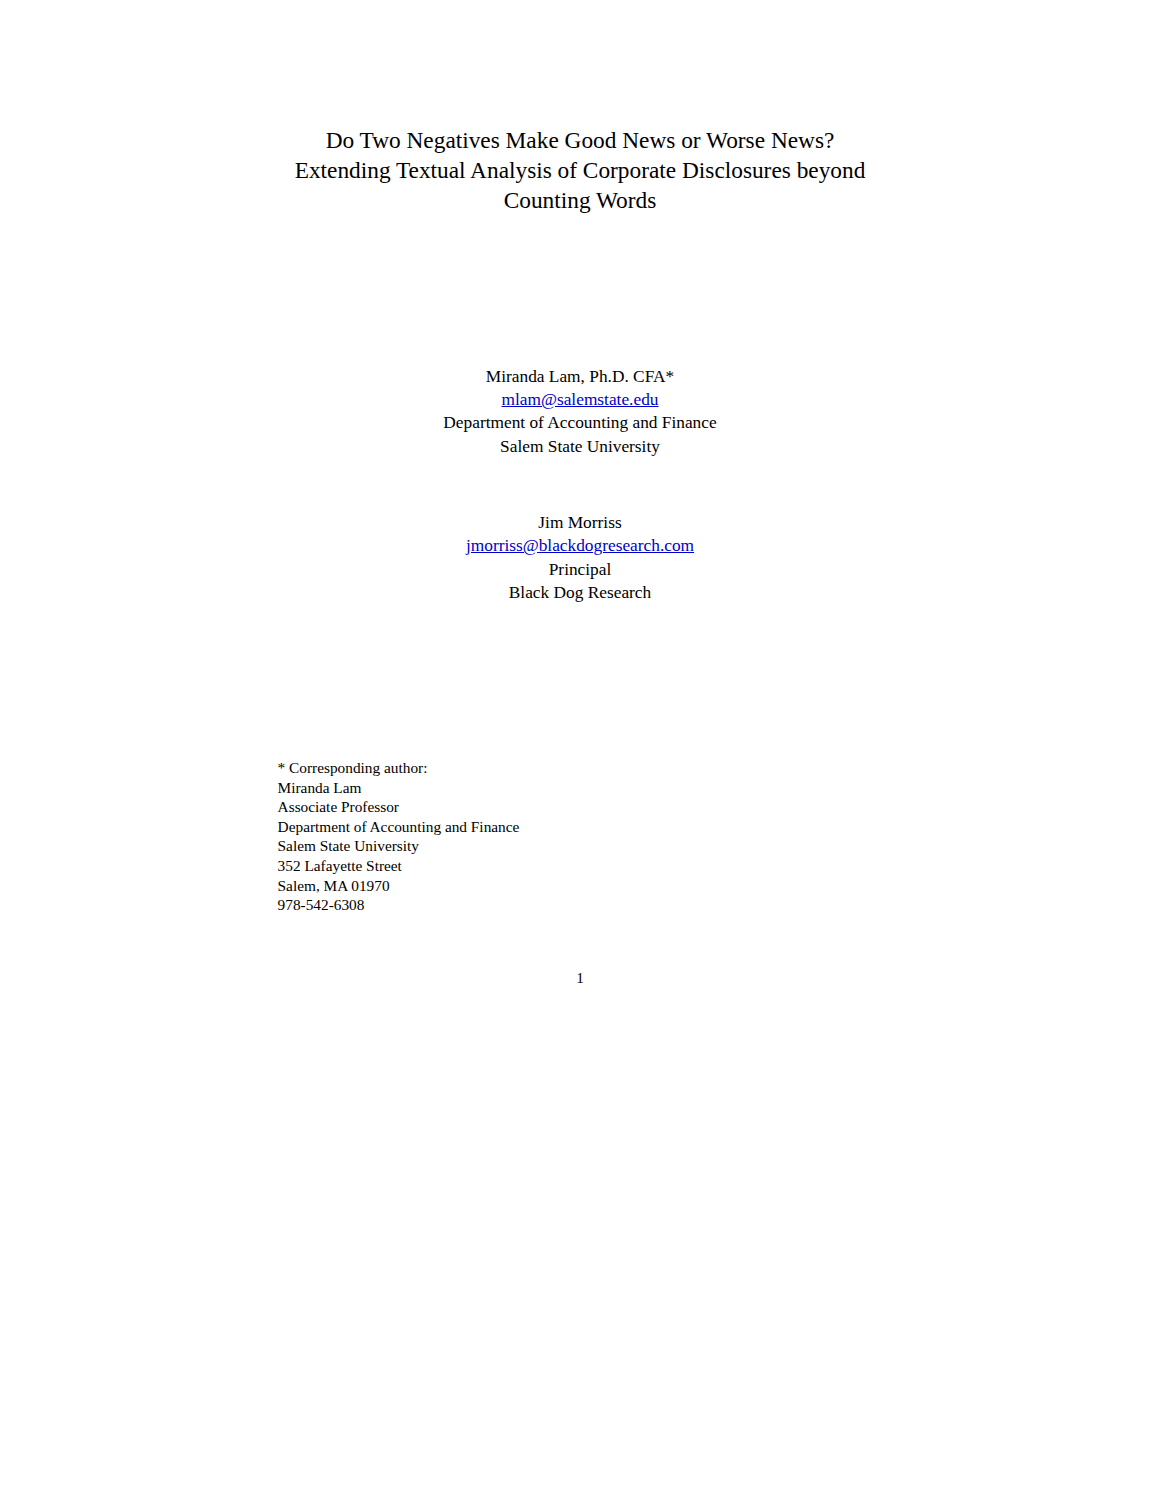Do Two Negatives Make Good News or Worse News?
Extending Textual Analysis of Corporate Disclosures beyond
Counting Words
Miranda Lam, Ph.D. CFA*
mlam@salemstate.edu
Department of Accounting and Finance
Salem State University
Jim Morriss
jmorriss@blackdogresearch.com
Principal
Black Dog Research
* Corresponding author:
Miranda Lam
Associate Professor
Department of Accounting and Finance
Salem State University
352 Lafayette Street
Salem, MA 01970
978-542-6308
1